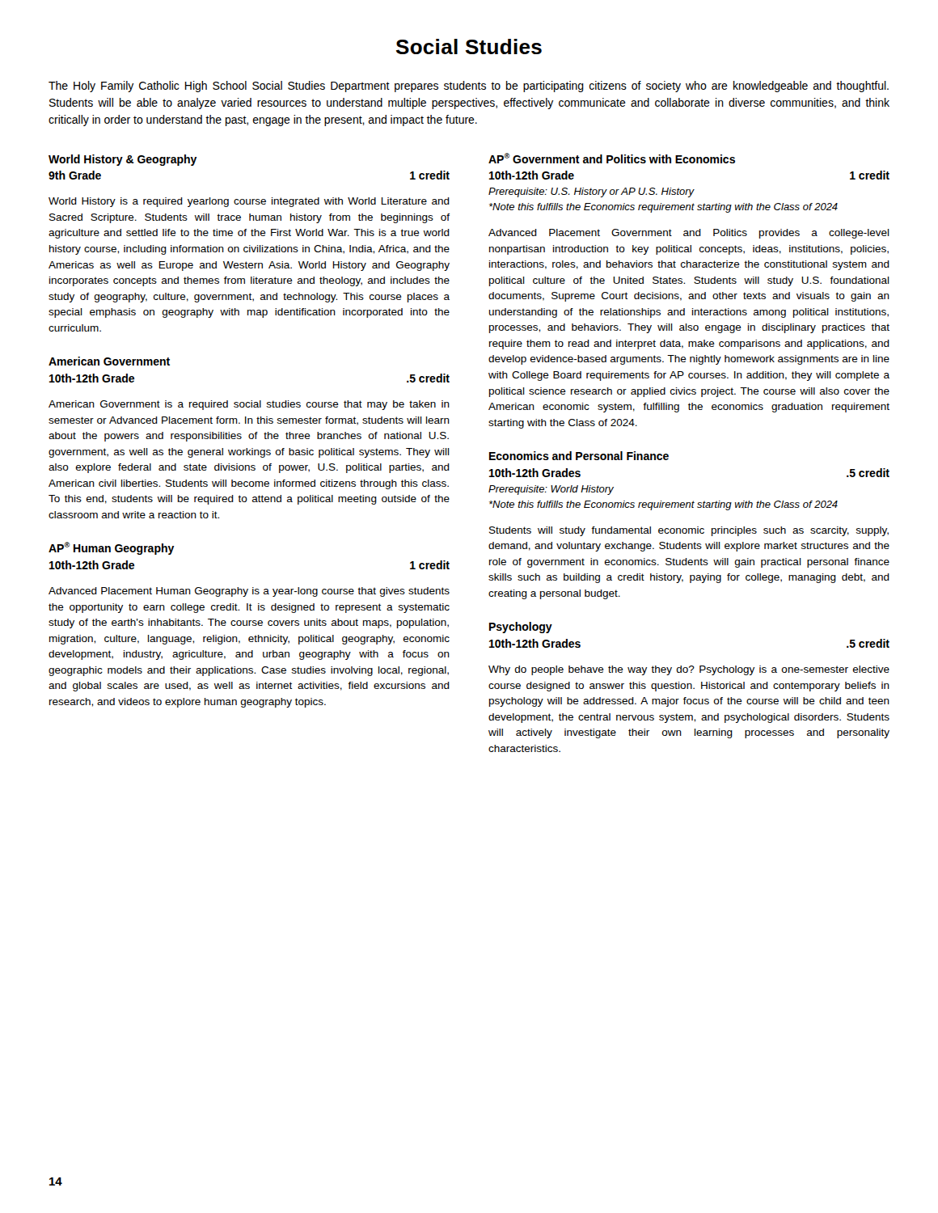Social Studies
The Holy Family Catholic High School Social Studies Department prepares students to be participating citizens of society who are knowledgeable and thoughtful. Students will be able to analyze varied resources to understand multiple perspectives, effectively communicate and collaborate in diverse communities, and think critically in order to understand the past, engage in the present, and impact the future.
World History & Geography
9th Grade 1 credit
World History is a required yearlong course integrated with World Literature and Sacred Scripture. Students will trace human history from the beginnings of agriculture and settled life to the time of the First World War. This is a true world history course, including information on civilizations in China, India, Africa, and the Americas as well as Europe and Western Asia. World History and Geography incorporates concepts and themes from literature and theology, and includes the study of geography, culture, government, and technology. This course places a special emphasis on geography with map identification incorporated into the curriculum.
American Government
10th-12th Grade.5 credit
American Government is a required social studies course that may be taken in semester or Advanced Placement form. In this semester format, students will learn about the powers and responsibilities of the three branches of national U.S. government, as well as the general workings of basic political systems. They will also explore federal and state divisions of power, U.S. political parties, and American civil liberties. Students will become informed citizens through this class. To this end, students will be required to attend a political meeting outside of the classroom and write a reaction to it.
AP® Human Geography
10th-12th Grade 1 credit
Advanced Placement Human Geography is a year-long course that gives students the opportunity to earn college credit. It is designed to represent a systematic study of the earth's inhabitants. The course covers units about maps, population, migration, culture, language, religion, ethnicity, political geography, economic development, industry, agriculture, and urban geography with a focus on geographic models and their applications. Case studies involving local, regional, and global scales are used, as well as internet activities, field excursions and research, and videos to explore human geography topics.
AP® Government and Politics with Economics
10th-12th Grade 1 credit
Prerequisite: U.S. History or AP U.S. History
*Note this fulfills the Economics requirement starting with the Class of 2024
Advanced Placement Government and Politics provides a college-level nonpartisan introduction to key political concepts, ideas, institutions, policies, interactions, roles, and behaviors that characterize the constitutional system and political culture of the United States. Students will study U.S. foundational documents, Supreme Court decisions, and other texts and visuals to gain an understanding of the relationships and interactions among political institutions, processes, and behaviors. They will also engage in disciplinary practices that require them to read and interpret data, make comparisons and applications, and develop evidence-based arguments. The nightly homework assignments are in line with College Board requirements for AP courses. In addition, they will complete a political science research or applied civics project. The course will also cover the American economic system, fulfilling the economics graduation requirement starting with the Class of 2024.
Economics and Personal Finance
10th-12th Grades.5 credit
Prerequisite: World History
*Note this fulfills the Economics requirement starting with the Class of 2024
Students will study fundamental economic principles such as scarcity, supply, demand, and voluntary exchange. Students will explore market structures and the role of government in economics. Students will gain practical personal finance skills such as building a credit history, paying for college, managing debt, and creating a personal budget.
Psychology
10th-12th Grades.5 credit
Why do people behave the way they do? Psychology is a one-semester elective course designed to answer this question. Historical and contemporary beliefs in psychology will be addressed. A major focus of the course will be child and teen development, the central nervous system, and psychological disorders. Students will actively investigate their own learning processes and personality characteristics.
14